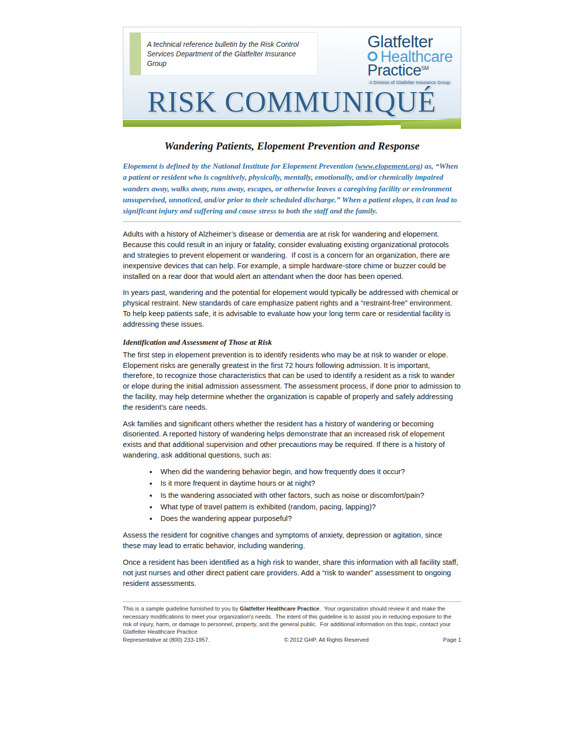A technical reference bulletin by the Risk Control
Services Department of the Glatfelter Insurance Group
Glatfelter
Healthcare
PracticeSM
A Division of Glatfelter Insurance Group
RISK COMMUNIQUÉ
Wandering Patients, Elopement Prevention and Response
Elopement is defined by the National Institute for Elopement Prevention (www.elopement.org) as, “When a patient or resident who is cognitively, physically, mentally, emotionally, and/or chemically impaired wanders away, walks away, runs away, escapes, or otherwise leaves a caregiving facility or environment unsupervised, unnoticed, and/or prior to their scheduled discharge.” When a patient elopes, it can lead to significant injury and suffering and cause stress to both the staff and the family.
Adults with a history of Alzheimer’s disease or dementia are at risk for wandering and elopement. Because this could result in an injury or fatality, consider evaluating existing organizational protocols and strategies to prevent elopement or wandering. If cost is a concern for an organization, there are inexpensive devices that can help. For example, a simple hardware-store chime or buzzer could be installed on a rear door that would alert an attendant when the door has been opened.
In years past, wandering and the potential for elopement would typically be addressed with chemical or physical restraint. New standards of care emphasize patient rights and a “restraint-free” environment. To help keep patients safe, it is advisable to evaluate how your long term care or residential facility is addressing these issues.
Identification and Assessment of Those at Risk
The first step in elopement prevention is to identify residents who may be at risk to wander or elope. Elopement risks are generally greatest in the first 72 hours following admission. It is important, therefore, to recognize those characteristics that can be used to identify a resident as a risk to wander or elope during the initial admission assessment. The assessment process, if done prior to admission to the facility, may help determine whether the organization is capable of properly and safely addressing the resident’s care needs.
Ask families and significant others whether the resident has a history of wandering or becoming disoriented. A reported history of wandering helps demonstrate that an increased risk of elopement exists and that additional supervision and other precautions may be required. If there is a history of wandering, ask additional questions, such as:
When did the wandering behavior begin, and how frequently does it occur?
Is it more frequent in daytime hours or at night?
Is the wandering associated with other factors, such as noise or discomfort/pain?
What type of travel pattern is exhibited (random, pacing, lapping)?
Does the wandering appear purposeful?
Assess the resident for cognitive changes and symptoms of anxiety, depression or agitation, since these may lead to erratic behavior, including wandering.
Once a resident has been identified as a high risk to wander, share this information with all facility staff, not just nurses and other direct patient care providers. Add a “risk to wander” assessment to ongoing resident assessments.
This is a sample guideline furnished to you by Glatfelter Healthcare Practice. Your organization should review it and make the necessary modifications to meet your organization's needs. The intent of this guideline is to assist you in reducing exposure to the risk of injury, harm, or damage to personnel, property, and the general public. For additional information on this topic, contact your Glatfelter Healthcare Practice
Representative at (800) 233-1957. © 2012 GHP. All Rights Reserved Page 1